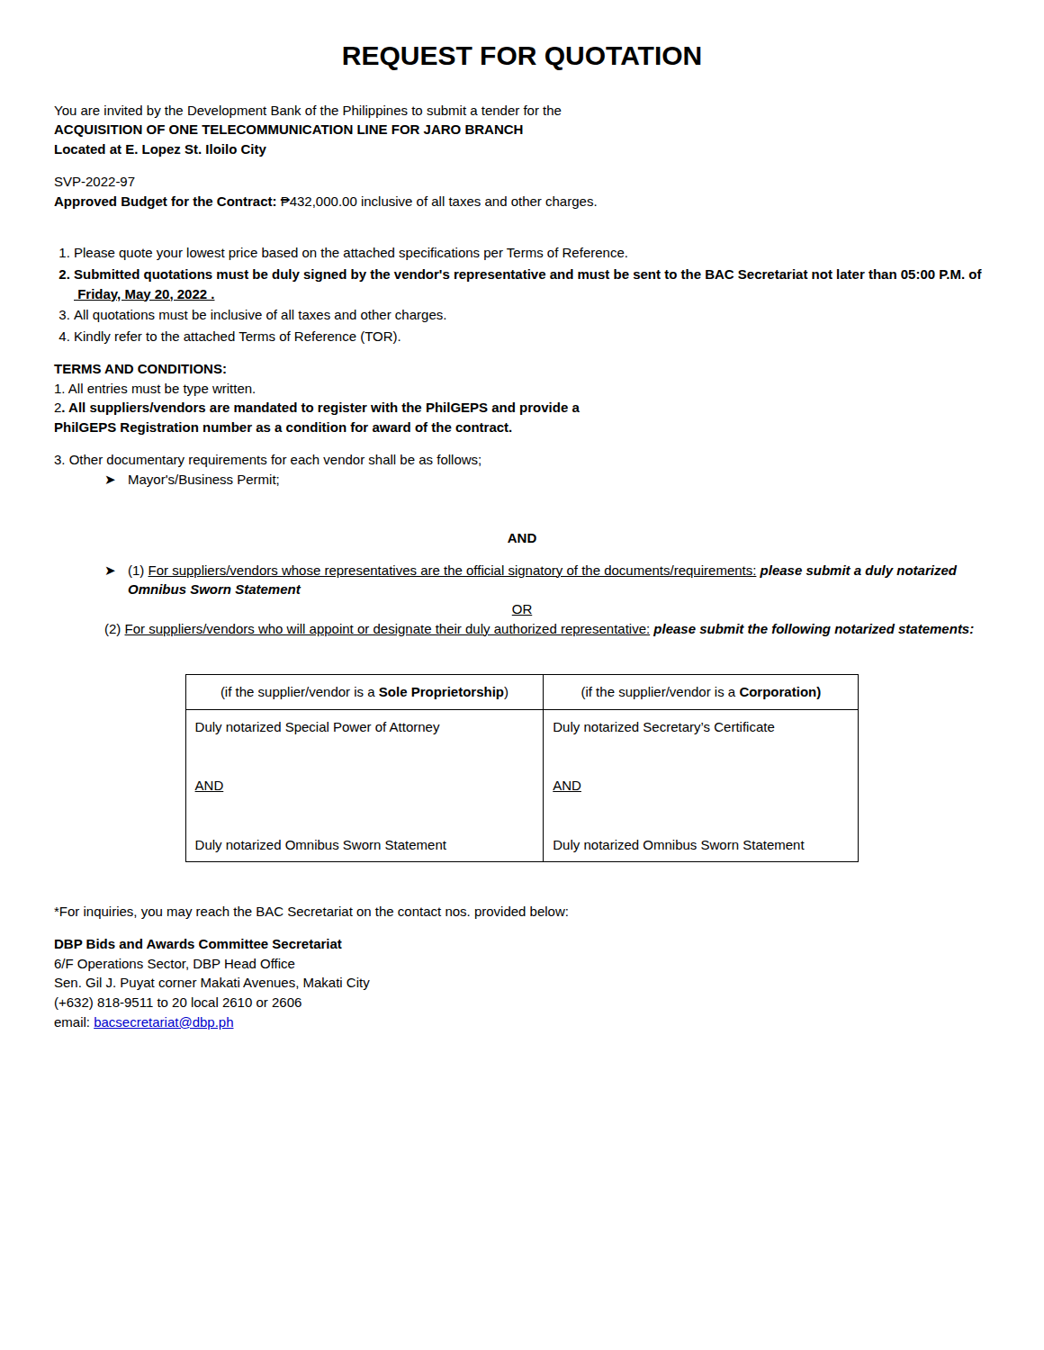REQUEST FOR QUOTATION
You are invited by the Development Bank of the Philippines to submit a tender for the
ACQUISITION OF ONE TELECOMMUNICATION LINE FOR JARO BRANCH
Located at E. Lopez St. Iloilo City
SVP-2022-97
Approved Budget for the Contract: ₱432,000.00 inclusive of all taxes and other charges.
Please quote your lowest price based on the attached specifications per Terms of Reference.
Submitted quotations must be duly signed by the vendor's representative and must be sent to the BAC Secretariat not later than 05:00 P.M. of Friday, May 20, 2022 .
All quotations must be inclusive of all taxes and other charges.
Kindly refer to the attached Terms of Reference (TOR).
TERMS AND CONDITIONS:
1. All entries must be type written.
2. All suppliers/vendors are mandated to register with the PhilGEPS and provide a
PhilGEPS Registration number as a condition for award of the contract.
3. Other documentary requirements for each vendor shall be as follows;
➤
Mayor's/Business Permit;
AND
➤
(1) For suppliers/vendors whose representatives are the official signatory of the documents/requirements: please submit a duly notarized Omnibus Sworn Statement
OR
(2) For suppliers/vendors who will appoint or designate their duly authorized representative: please submit the following notarized statements:
| (if the supplier/vendor is a Sole Proprietorship ) | (if the supplier/vendor is a Corporation) |
| --- | --- |
| Duly notarized Special Power of Attorney AND Duly notarized Omnibus Sworn Statement | Duly notarized Secretary’s Certificate AND Duly notarized Omnibus Sworn Statement |
*For inquiries, you may reach the BAC Secretariat on the contact nos. provided below:
DBP Bids and Awards Committee Secretariat
6/F Operations Sector, DBP Head Office
Sen. Gil J. Puyat corner Makati Avenues, Makati City
(+632) 818-9511 to 20 local 2610 or 2606
email: bacsecretariat@dbp.ph